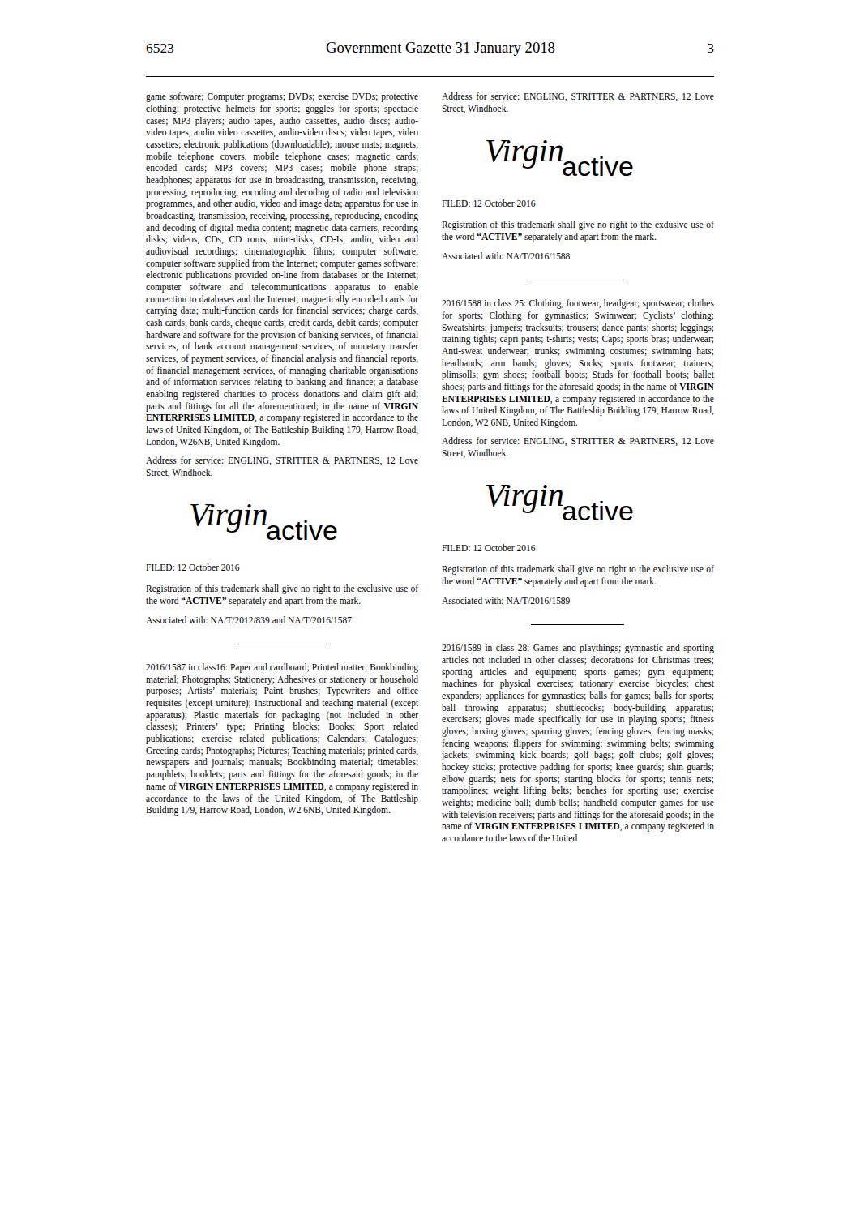6523
Government Gazette 31 January 2018
3
game software; Computer programs; DVDs; exercise DVDs; protective clothing; protective helmets for sports; goggles for sports; spectacle cases; MP3 players; audio tapes, audio cassettes, audio discs; audio-video tapes, audio video cassettes, audio-video discs; video tapes, video cassettes; electronic publications (downloadable); mouse mats; magnets; mobile telephone covers, mobile telephone cases; magnetic cards; encoded cards; MP3 covers; MP3 cases; mobile phone straps; headphones; apparatus for use in broadcasting, transmission, receiving, processing, reproducing, encoding and decoding of radio and television programmes, and other audio, video and image data; apparatus for use in broadcasting, transmission, receiving, processing, reproducing, encoding and decoding of digital media content; magnetic data carriers, recording disks; videos, CDs, CD roms, mini-disks, CD-Is; audio, video and audiovisual recordings; cinematographic films; computer software; computer software supplied from the Internet; computer games software; electronic publications provided on-line from databases or the Internet; computer software and telecommunications apparatus to enable connection to databases and the Internet; magnetically encoded cards for carrying data; multi-function cards for financial services; charge cards, cash cards, bank cards, cheque cards, credit cards, debit cards; computer hardware and software for the provision of banking services, of financial services, of bank account management services, of monetary transfer services, of payment services, of financial analysis and financial reports, of financial management services, of managing charitable organisations and of information services relating to banking and finance; a database enabling registered charities to process donations and claim gift aid; parts and fittings for all the aforementioned; in the name of VIRGIN ENTERPRISES LIMITED, a company registered in accordance to the laws of United Kingdom, of The Battleship Building 179, Harrow Road, London, W26NB, United Kingdom.
Address for service: ENGLING, STRITTER & PARTNERS, 12 Love Street, Windhoek.
Virgin active
FILED: 12 October 2016
Registration of this trademark shall give no right to the exclusive use of the word “ACTIVE” separately and apart from the mark.
Associated with: NA/T/2012/839 and NA/T/2016/1587
2016/1587 in class16: Paper and cardboard; Printed matter; Bookbinding material; Photographs; Stationery; Adhesives or stationery or household purposes; Artists’ materials; Paint brushes; Typewriters and office requisites (except urniture); Instructional and teaching material (except apparatus); Plastic materials for packaging (not included in other classes); Printers’ type; Printing blocks; Books; Sport related publications; exercise related publications; Calendars; Catalogues; Greeting cards; Photographs; Pictures; Teaching materials; printed cards, newspapers and journals; manuals; Bookbinding material; timetables; pamphlets; booklets; parts and fittings for the aforesaid goods; in the name of VIRGIN ENTERPRISES LIMITED, a company registered in accordance to the laws of the United Kingdom, of The Battleship Building 179, Harrow Road, London, W2 6NB, United Kingdom.
Address for service: ENGLING, STRITTER & PARTNERS, 12 Love Street, Windhoek.
Virgin active
FILED: 12 October 2016
Registration of this trademark shall give no right to the exdusive use of the word “ACTIVE” separately and apart from the mark.
Associated with: NA/T/2016/1588
2016/1588 in class 25: Clothing, footwear, headgear; sportswear; clothes for sports; Clothing for gymnastics; Swimwear; Cyclists’ clothing; Sweatshirts; jumpers; tracksuits; trousers; dance pants; shorts; leggings; training tights; capri pants; t-shirts; vests; Caps; sports bras; underwear; Anti-sweat underwear; trunks; swimming costumes; swimming hats; headbands; arm bands; gloves; Socks; sports footwear; trainers; plimsolls; gym shoes; football boots; Studs for football boots; ballet shoes; parts and fittings for the aforesaid goods; in the name of VIRGIN ENTERPRISES LIMITED, a company registered in accordance to the laws of United Kingdom, of The Battleship Building 179, Harrow Road, London, W2 6NB, United Kingdom.
Address for service: ENGLING, STRITTER & PARTNERS, 12 Love Street, Windhoek.
Virgin active
FILED: 12 October 2016
Registration of this trademark shall give no right to the exclusive use of the word “ACTIVE” separately and apart from the mark.
Associated with: NA/T/2016/1589
2016/1589 in class 28: Games and playthings; gymnastic and sporting articles not included in other classes; decorations for Christmas trees; sporting articles and equipment; sports games; gym equipment; machines for physical exercises; tationary exercise bicycles; chest expanders; appliances for gymnastics; balls for games; balls for sports; ball throwing apparatus; shuttlecocks; body-building apparatus; exercisers; gloves made specifically for use in playing sports; fitness gloves; boxing gloves; sparring gloves; fencing gloves; fencing masks; fencing weapons; flippers for swimming; swimming belts; swimming jackets; swimming kick boards; golf bags; golf clubs; golf gloves; hockey sticks; protective padding for sports; knee guards; shin guards; elbow guards; nets for sports; starting blocks for sports; tennis nets; trampolines; weight lifting belts; benches for sporting use; exercise weights; medicine ball; dumb-bells; handheld computer games for use with television receivers; parts and fittings for the aforesaid goods; in the name of VIRGIN ENTERPRISES LIMITED, a company registered in accordance to the laws of the United